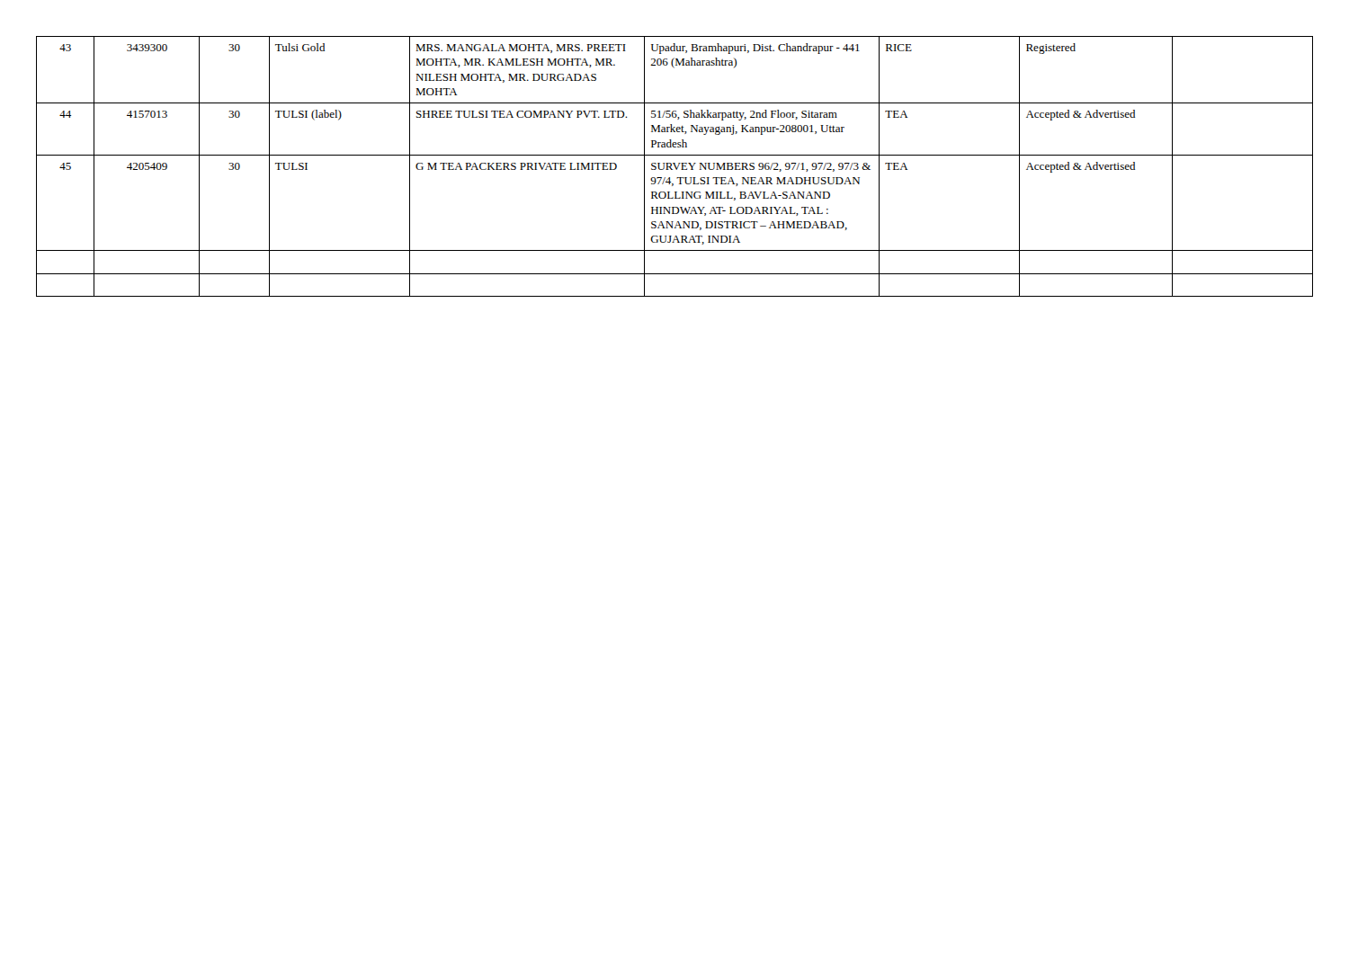| 43 | 3439300 | 30 | Tulsi Gold | MRS. MANGALA MOHTA, MRS. PREETI MOHTA, MR. KAMLESH MOHTA, MR. NILESH MOHTA, MR. DURGADAS MOHTA | Upadur, Bramhapuri, Dist. Chandrapur - 441 206 (Maharashtra) | RICE | Registered | |
| 44 | 4157013 | 30 | TULSI (label) | SHREE TULSI TEA COMPANY PVT. LTD. | 51/56, Shakkarpatty, 2nd Floor, Sitaram Market, Nayaganj, Kanpur-208001, Uttar Pradesh | TEA | Accepted & Advertised | |
| 45 | 4205409 | 30 | TULSI | G M TEA PACKERS PRIVATE LIMITED | SURVEY NUMBERS 96/2, 97/1, 97/2, 97/3 & 97/4, TULSI TEA, NEAR MADHUSUDAN ROLLING MILL, BAVLA-SANAND HINDWAY, AT- LODARIYAL, TAL : SANAND, DISTRICT – AHMEDABAD, GUJARAT, INDIA | TEA | Accepted & Advertised | |